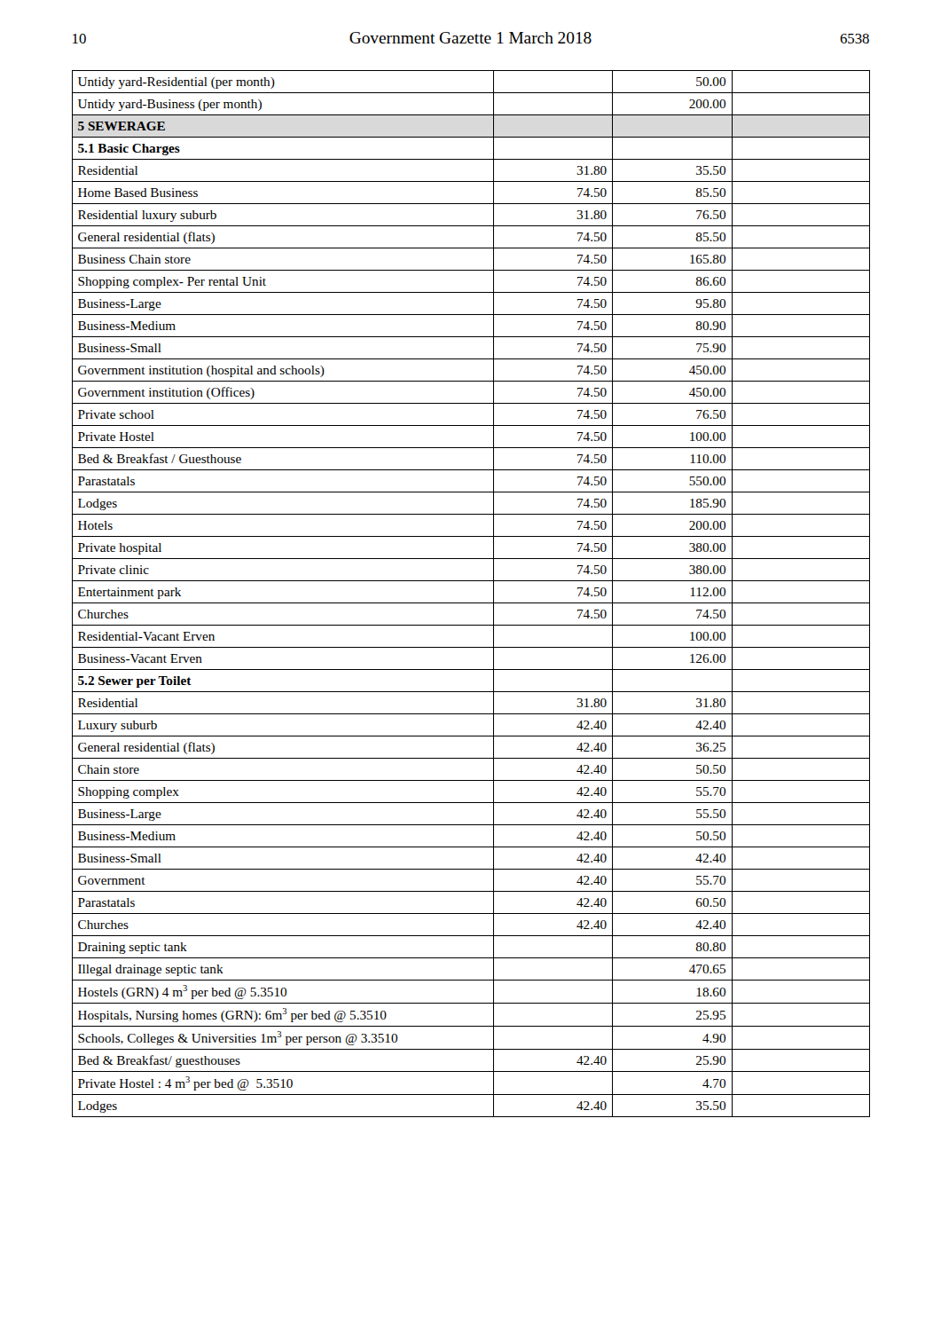10
Government Gazette 1 March 2018
6538
| Untidy yard-Residential (per month) | | 50.00 | |
| Untidy yard-Business (per month) | | 200.00 | |
| 5 SEWERAGE | | | |
| 5.1 Basic Charges | | | |
| Residential | 31.80 | 35.50 | |
| Home Based Business | 74.50 | 85.50 | |
| Residential luxury suburb | 31.80 | 76.50 | |
| General residential (flats) | 74.50 | 85.50 | |
| Business Chain store | 74.50 | 165.80 | |
| Shopping complex- Per rental Unit | 74.50 | 86.60 | |
| Business-Large | 74.50 | 95.80 | |
| Business-Medium | 74.50 | 80.90 | |
| Business-Small | 74.50 | 75.90 | |
| Government institution (hospital and schools) | 74.50 | 450.00 | |
| Government institution (Offices) | 74.50 | 450.00 | |
| Private school | 74.50 | 76.50 | |
| Private Hostel | 74.50 | 100.00 | |
| Bed & Breakfast / Guesthouse | 74.50 | 110.00 | |
| Parastatals | 74.50 | 550.00 | |
| Lodges | 74.50 | 185.90 | |
| Hotels | 74.50 | 200.00 | |
| Private hospital | 74.50 | 380.00 | |
| Private clinic | 74.50 | 380.00 | |
| Entertainment park | 74.50 | 112.00 | |
| Churches | 74.50 | 74.50 | |
| Residential-Vacant Erven | | 100.00 | |
| Business-Vacant Erven | | 126.00 | |
| 5.2 Sewer per Toilet | | | |
| Residential | 31.80 | 31.80 | |
| Luxury suburb | 42.40 | 42.40 | |
| General residential (flats) | 42.40 | 36.25 | |
| Chain store | 42.40 | 50.50 | |
| Shopping complex | 42.40 | 55.70 | |
| Business-Large | 42.40 | 55.50 | |
| Business-Medium | 42.40 | 50.50 | |
| Business-Small | 42.40 | 42.40 | |
| Government | 42.40 | 55.70 | |
| Parastatals | 42.40 | 60.50 | |
| Churches | 42.40 | 42.40 | |
| Draining septic tank | | 80.80 | |
| Illegal drainage septic tank | | 470.65 | |
| Hostels (GRN) 4 m 3 per bed @ 5.3510 | | 18.60 | |
| Hospitals, Nursing homes (GRN): 6m 3 per bed @ 5.3510 | | 25.95 | |
| Schools, Colleges & Universities 1m 3 per person @ 3.3510 | | 4.90 | |
| Bed & Breakfast/ guesthouses | 42.40 | 25.90 | |
| Private Hostel : 4 m 3 per bed @ 5.3510 | | 4.70 | |
| Lodges | 42.40 | 35.50 | |